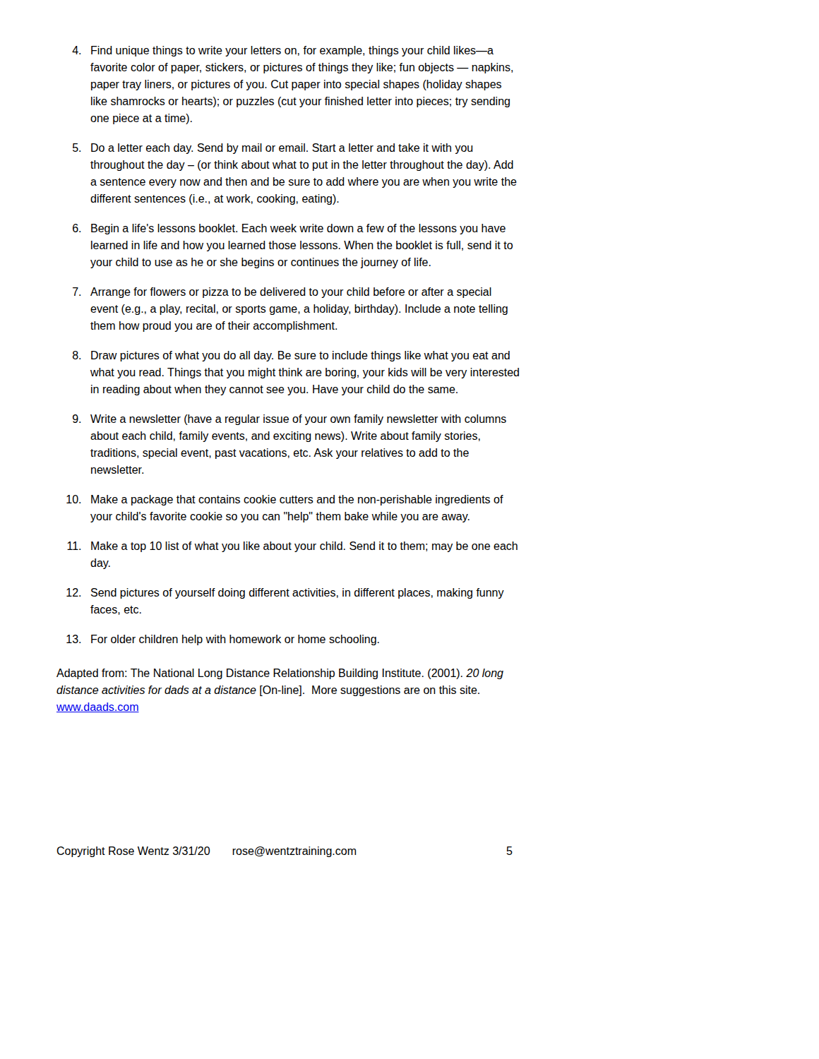Find unique things to write your letters on, for example, things your child likes—a favorite color of paper, stickers, or pictures of things they like; fun objects — napkins, paper tray liners, or pictures of you. Cut paper into special shapes (holiday shapes like shamrocks or hearts); or puzzles (cut your finished letter into pieces; try sending one piece at a time).
Do a letter each day. Send by mail or email. Start a letter and take it with you throughout the day – (or think about what to put in the letter throughout the day). Add a sentence every now and then and be sure to add where you are when you write the different sentences (i.e., at work, cooking, eating).
Begin a life's lessons booklet. Each week write down a few of the lessons you have learned in life and how you learned those lessons. When the booklet is full, send it to your child to use as he or she begins or continues the journey of life.
Arrange for flowers or pizza to be delivered to your child before or after a special event (e.g., a play, recital, or sports game, a holiday, birthday). Include a note telling them how proud you are of their accomplishment.
Draw pictures of what you do all day. Be sure to include things like what you eat and what you read. Things that you might think are boring, your kids will be very interested in reading about when they cannot see you. Have your child do the same.
Write a newsletter (have a regular issue of your own family newsletter with columns about each child, family events, and exciting news). Write about family stories, traditions, special event, past vacations, etc. Ask your relatives to add to the newsletter.
Make a package that contains cookie cutters and the non-perishable ingredients of your child's favorite cookie so you can "help" them bake while you are away.
Make a top 10 list of what you like about your child. Send it to them; may be one each day.
Send pictures of yourself doing different activities, in different places, making funny faces, etc.
For older children help with homework or home schooling.
Adapted from: The National Long Distance Relationship Building Institute. (2001). 20 long distance activities for dads at a distance [On-line]. More suggestions are on this site. www.daads.com
Copyright Rose Wentz 3/31/20 rose@wentztraining.com 5